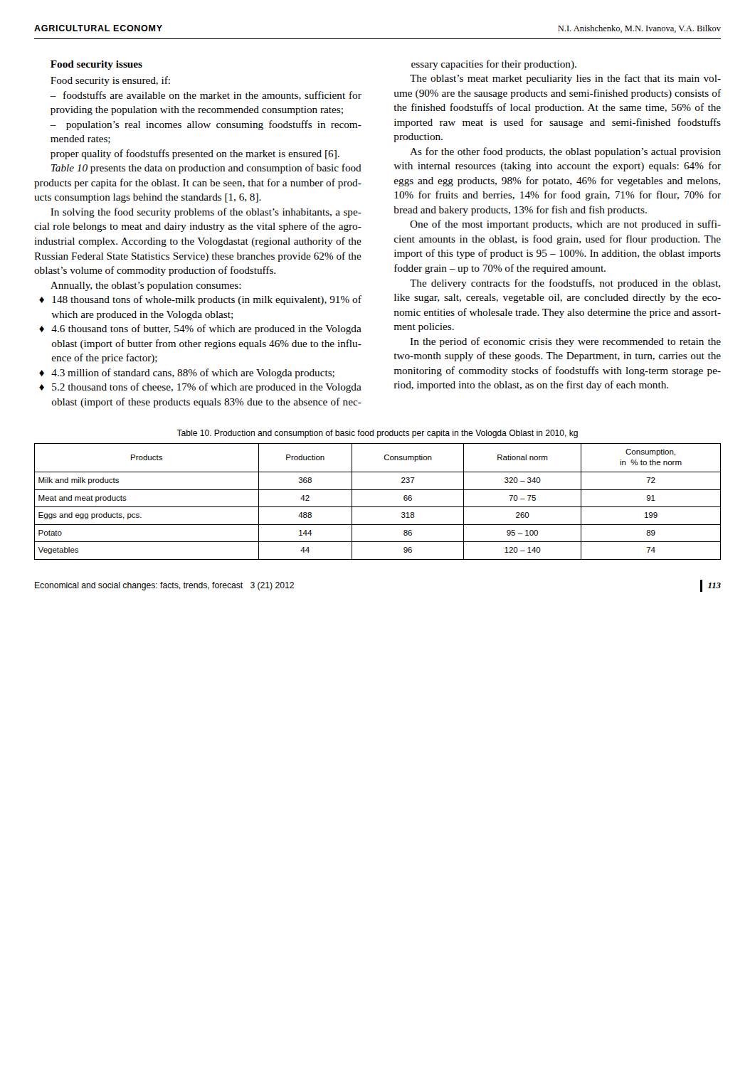Agricultural economy
N.I. Anishchenko, M.N. Ivanova, V.A. Bilkov
Food security issues
Food security is ensured, if:
– foodstuffs are available on the market in the amounts, sufficient for providing the population with the recommended consumption rates;
– population’s real incomes allow consuming foodstuffs in recommended rates;
proper quality of foodstuffs presented on the market is ensured [6].
Table 10 presents the data on production and consumption of basic food products per capita for the oblast. It can be seen, that for a number of products consumption lags behind the standards [1, 6, 8].
In solving the food security problems of the oblast’s inhabitants, a special role belongs to meat and dairy industry as the vital sphere of the agro-industrial complex. According to the Vologdastat (regional authority of the Russian Federal State Statistics Service) these branches provide 62% of the oblast’s volume of commodity production of foodstuffs.
Annually, the oblast’s population consumes:
148 thousand tons of whole-milk products (in milk equivalent), 91% of which are produced in the Vologda oblast;
4.6 thousand tons of butter, 54% of which are produced in the Vologda oblast (import of butter from other regions equals 46% due to the influence of the price factor);
4.3 million of standard cans, 88% of which are Vologda products;
5.2 thousand tons of cheese, 17% of which are produced in the Vologda oblast (import of these products equals 83% due to the absence of necessary capacities for their production).
The oblast’s meat market peculiarity lies in the fact that its main volume (90% are the sausage products and semi-finished products) consists of the finished foodstuffs of local production. At the same time, 56% of the imported raw meat is used for sausage and semi-finished foodstuffs production.
As for the other food products, the oblast population’s actual provision with internal resources (taking into account the export) equals: 64% for eggs and egg products, 98% for potato, 46% for vegetables and melons, 10% for fruits and berries, 14% for food grain, 71% for flour, 70% for bread and bakery products, 13% for fish and fish products.
One of the most important products, which are not produced in sufficient amounts in the oblast, is food grain, used for flour production. The import of this type of product is 95 – 100%. In addition, the oblast imports fodder grain – up to 70% of the required amount.
The delivery contracts for the foodstuffs, not produced in the oblast, like sugar, salt, cereals, vegetable oil, are concluded directly by the economic entities of wholesale trade. They also determine the price and assortment policies.
In the period of economic crisis they were recommended to retain the two-month supply of these goods. The Department, in turn, carries out the monitoring of commodity stocks of foodstuffs with long-term storage period, imported into the oblast, as on the first day of each month.
Table 10. Production and consumption of basic food products per capita in the Vologda Oblast in 2010, kg
| Products | Production | Consumption | Rational norm | Consumption, in % to the norm |
| --- | --- | --- | --- | --- |
| Milk and milk products | 368 | 237 | 320 – 340 | 72 |
| Meat and meat products | 42 | 66 | 70 – 75 | 91 |
| Eggs and egg products, pcs. | 488 | 318 | 260 | 199 |
| Potato | 144 | 86 | 95 – 100 | 89 |
| Vegetables | 44 | 96 | 120 – 140 | 74 |
Economical and social changes: facts, trends, forecast 3 (21) 2012
113